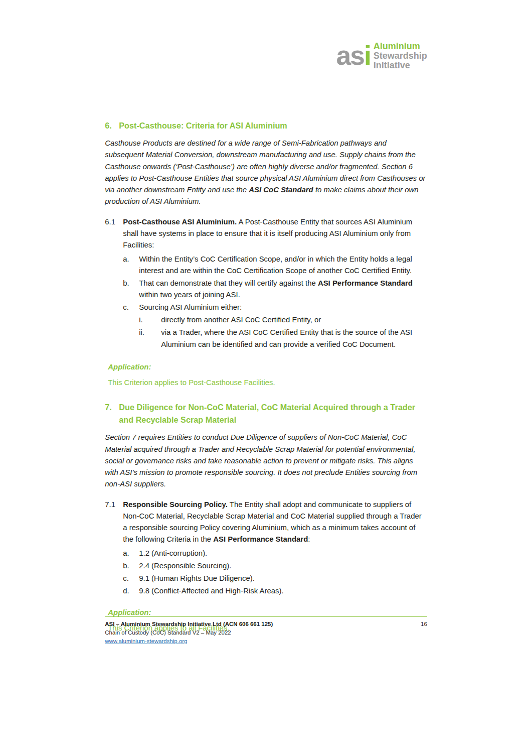asi
Aluminium
Stewardship
Initiative
6. Post-Casthouse: Criteria for ASI Aluminium
Casthouse Products are destined for a wide range of Semi-Fabrication pathways and subsequent Material Conversion, downstream manufacturing and use. Supply chains from the Casthouse onwards (‘Post-Casthouse’) are often highly diverse and/or fragmented. Section 6 applies to Post-Casthouse Entities that source physical ASI Aluminium direct from Casthouses or via another downstream Entity and use the ASI CoC Standard to make claims about their own production of ASI Aluminium.
6.1
Post-Casthouse ASI Aluminium. A Post-Casthouse Entity that sources ASI Aluminium shall have systems in place to ensure that it is itself producing ASI Aluminium only from Facilities:
a. Within the Entity’s CoC Certification Scope, and/or in which the Entity holds a legal interest and are within the CoC Certification Scope of another CoC Certified Entity.
b. That can demonstrate that they will certify against the ASI Performance Standard within two years of joining ASI.
c. Sourcing ASI Aluminium either:
i. directly from another ASI CoC Certified Entity, or
ii. via a Trader, where the ASI CoC Certified Entity that is the source of the ASI Aluminium can be identified and can provide a verified CoC Document.
Application:
This Criterion applies to Post-Casthouse Facilities.
7. Due Diligence for Non-CoC Material, CoC Material Acquired through a Trader and Recyclable Scrap Material
Section 7 requires Entities to conduct Due Diligence of suppliers of Non-CoC Material, CoC Material acquired through a Trader and Recyclable Scrap Material for potential environmental, social or governance risks and take reasonable action to prevent or mitigate risks. This aligns with ASI’s mission to promote responsible sourcing. It does not preclude Entities sourcing from non-ASI suppliers.
7.1
Responsible Sourcing Policy. The Entity shall adopt and communicate to suppliers of Non-CoC Material, Recyclable Scrap Material and CoC Material supplied through a Trader a responsible sourcing Policy covering Aluminium, which as a minimum takes account of the following Criteria in the ASI Performance Standard:
a. 1.2 (Anti-corruption).
b. 2.4 (Responsible Sourcing).
c. 9.1 (Human Rights Due Diligence).
d. 9.8 (Conflict-Affected and High-Risk Areas).
Application:
This Criterion applies to all Facilities.
ASI – Aluminium Stewardship Initiative Ltd (ACN 606 661 125)
Chain of Custody (CoC) Standard V2 – May 2022
www.aluminium-stewardship.org
16